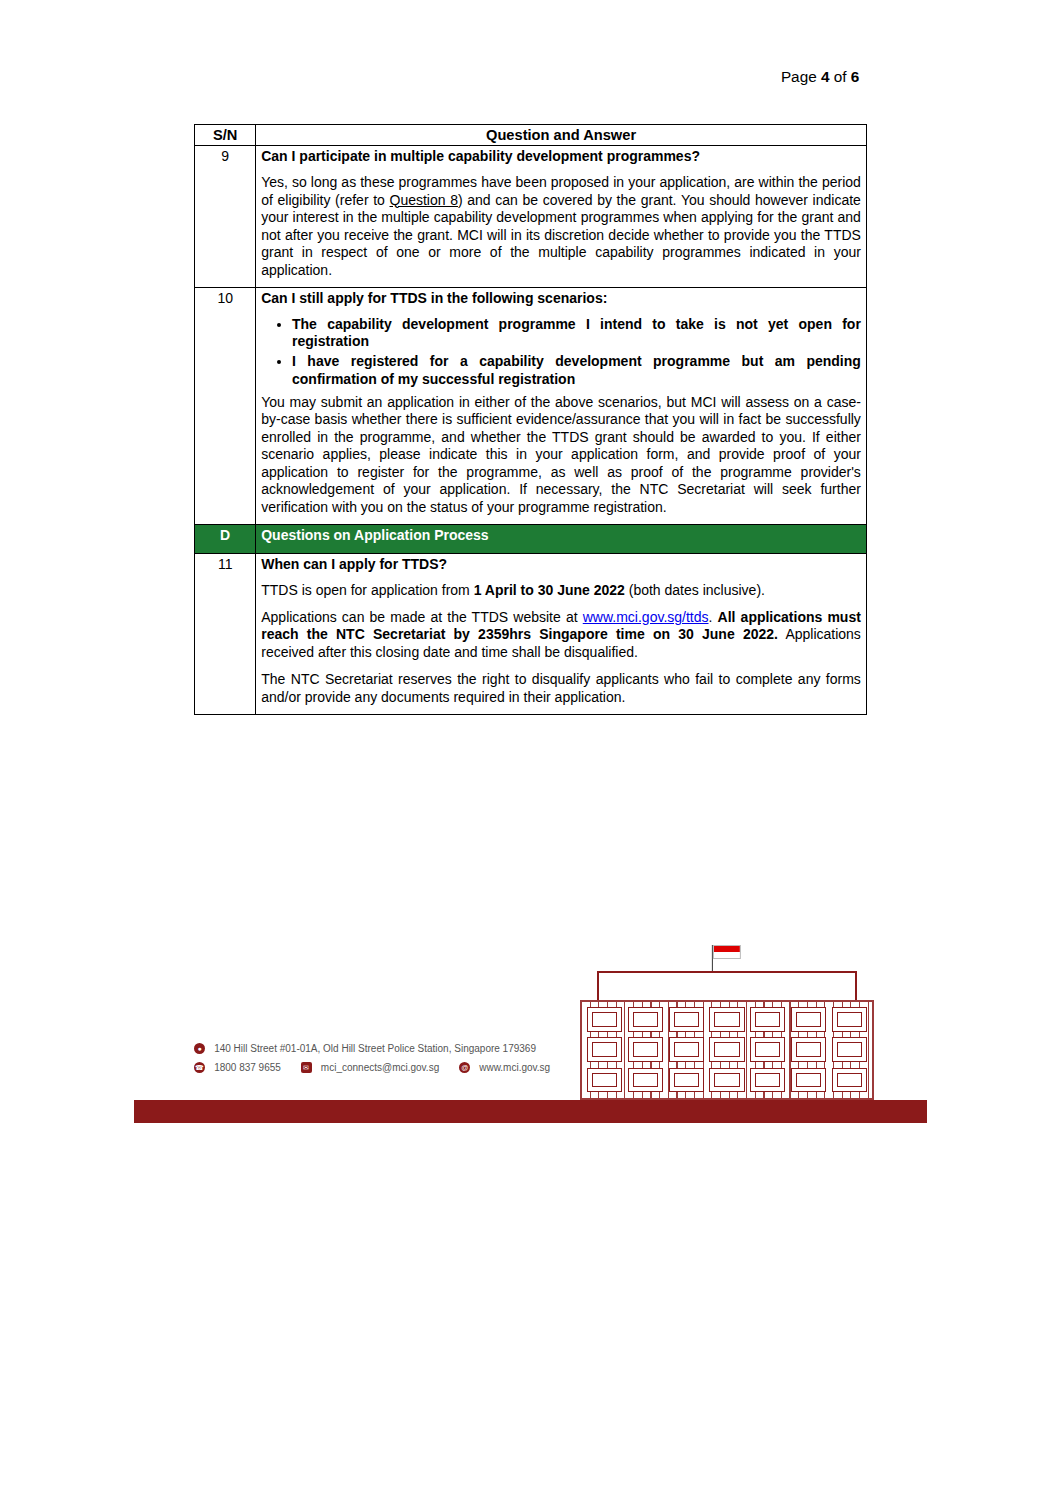Page 4 of 6
| S/N | Question and Answer |
| --- | --- |
| 9 | Can I participate in multiple capability development programmes? Yes, so long as these programmes have been proposed in your application, are within the period of eligibility (refer to Question 8 ) and can be covered by the grant. You should however indicate your interest in the multiple capability development programmes when applying for the grant and not after you receive the grant. MCI will in its discretion decide whether to provide you the TTDS grant in respect of one or more of the multiple capability programmes indicated in your application. |
| 10 | Can I still apply for TTDS in the following scenarios: The capability development programme I intend to take is not yet open for registration I have registered for a capability development programme but am pending confirmation of my successful registration You may submit an application in either of the above scenarios, but MCI will assess on a case-by-case basis whether there is sufficient evidence/assurance that you will in fact be successfully enrolled in the programme, and whether the TTDS grant should be awarded to you. If either scenario applies, please indicate this in your application form, and provide proof of your application to register for the programme, as well as proof of the programme provider's acknowledgement of your application. If necessary, the NTC Secretariat will seek further verification with you on the status of your programme registration. |
| D | Questions on Application Process |
| 11 | When can I apply for TTDS? TTDS is open for application from 1 April to 30 June 2022 (both dates inclusive). Applications can be made at the TTDS website at www.mci.gov.sg/ttds . All applications must reach the NTC Secretariat by 2359hrs Singapore time on 30 June 2022. Applications received after this closing date and time shall be disqualified. The NTC Secretariat reserves the right to disqualify applicants who fail to complete any forms and/or provide any documents required in their application. |
●140 Hill Street #01-01A, Old Hill Street Police Station, Singapore 179369
☎1800 837 9655 ✉mci_connects@mci.gov.sg @www.mci.gov.sg